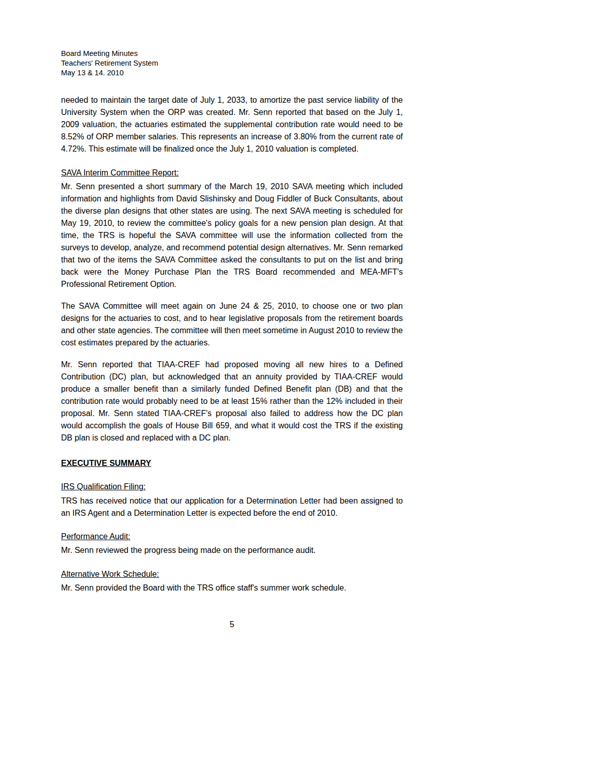Board Meeting Minutes
Teachers' Retirement System
May 13 & 14. 2010
needed to maintain the target date of July 1, 2033, to amortize the past service liability of the University System when the ORP was created. Mr. Senn reported that based on the July 1, 2009 valuation, the actuaries estimated the supplemental contribution rate would need to be 8.52% of ORP member salaries. This represents an increase of 3.80% from the current rate of 4.72%. This estimate will be finalized once the July 1, 2010 valuation is completed.
SAVA Interim Committee Report:
Mr. Senn presented a short summary of the March 19, 2010 SAVA meeting which included information and highlights from David Slishinsky and Doug Fiddler of Buck Consultants, about the diverse plan designs that other states are using. The next SAVA meeting is scheduled for May 19, 2010, to review the committee's policy goals for a new pension plan design. At that time, the TRS is hopeful the SAVA committee will use the information collected from the surveys to develop, analyze, and recommend potential design alternatives. Mr. Senn remarked that two of the items the SAVA Committee asked the consultants to put on the list and bring back were the Money Purchase Plan the TRS Board recommended and MEA-MFT's Professional Retirement Option.
The SAVA Committee will meet again on June 24 & 25, 2010, to choose one or two plan designs for the actuaries to cost, and to hear legislative proposals from the retirement boards and other state agencies. The committee will then meet sometime in August 2010 to review the cost estimates prepared by the actuaries.
Mr. Senn reported that TIAA-CREF had proposed moving all new hires to a Defined Contribution (DC) plan, but acknowledged that an annuity provided by TIAA-CREF would produce a smaller benefit than a similarly funded Defined Benefit plan (DB) and that the contribution rate would probably need to be at least 15% rather than the 12% included in their proposal. Mr. Senn stated TIAA-CREF's proposal also failed to address how the DC plan would accomplish the goals of House Bill 659, and what it would cost the TRS if the existing DB plan is closed and replaced with a DC plan.
EXECUTIVE SUMMARY
IRS Qualification Filing:
TRS has received notice that our application for a Determination Letter had been assigned to an IRS Agent and a Determination Letter is expected before the end of 2010.
Performance Audit:
Mr. Senn reviewed the progress being made on the performance audit.
Alternative Work Schedule:
Mr. Senn provided the Board with the TRS office staff's summer work schedule.
5